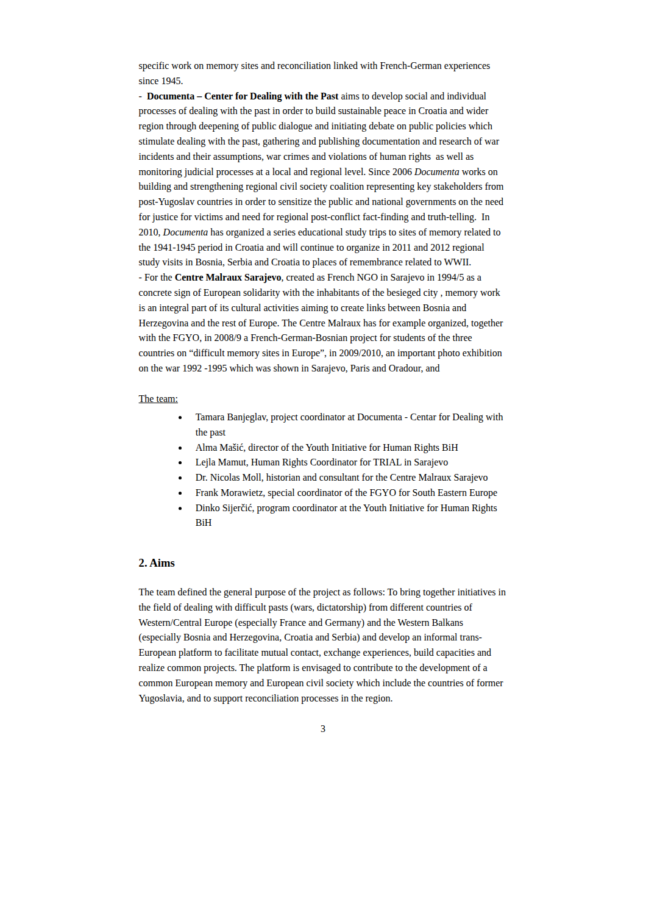specific work on memory sites and reconciliation linked with French-German experiences since 1945.
- Documenta – Center for Dealing with the Past aims to develop social and individual processes of dealing with the past in order to build sustainable peace in Croatia and wider region through deepening of public dialogue and initiating debate on public policies which stimulate dealing with the past, gathering and publishing documentation and research of war incidents and their assumptions, war crimes and violations of human rights as well as monitoring judicial processes at a local and regional level. Since 2006 Documenta works on building and strengthening regional civil society coalition representing key stakeholders from post-Yugoslav countries in order to sensitize the public and national governments on the need for justice for victims and need for regional post-conflict fact-finding and truth-telling. In 2010, Documenta has organized a series educational study trips to sites of memory related to the 1941-1945 period in Croatia and will continue to organize in 2011 and 2012 regional study visits in Bosnia, Serbia and Croatia to places of remembrance related to WWII.
- For the Centre Malraux Sarajevo, created as French NGO in Sarajevo in 1994/5 as a concrete sign of European solidarity with the inhabitants of the besieged city , memory work is an integral part of its cultural activities aiming to create links between Bosnia and Herzegovina and the rest of Europe. The Centre Malraux has for example organized, together with the FGYO, in 2008/9 a French-German-Bosnian project for students of the three countries on “difficult memory sites in Europe”, in 2009/2010, an important photo exhibition on the war 1992 -1995 which was shown in Sarajevo, Paris and Oradour, and
The team:
Tamara Banjeglav, project coordinator at Documenta - Centar for Dealing with the past
Alma Mašić, director of the Youth Initiative for Human Rights BiH
Lejla Mamut, Human Rights Coordinator for TRIAL in Sarajevo
Dr. Nicolas Moll, historian and consultant for the Centre Malraux Sarajevo
Frank Morawietz, special coordinator of the FGYO for South Eastern Europe
Dinko Sijerčić, program coordinator at the Youth Initiative for Human Rights BiH
2. Aims
The team defined the general purpose of the project as follows: To bring together initiatives in the field of dealing with difficult pasts (wars, dictatorship) from different countries of Western/Central Europe (especially France and Germany) and the Western Balkans (especially Bosnia and Herzegovina, Croatia and Serbia) and develop an informal trans-European platform to facilitate mutual contact, exchange experiences, build capacities and realize common projects. The platform is envisaged to contribute to the development of a common European memory and European civil society which include the countries of former Yugoslavia, and to support reconciliation processes in the region.
3